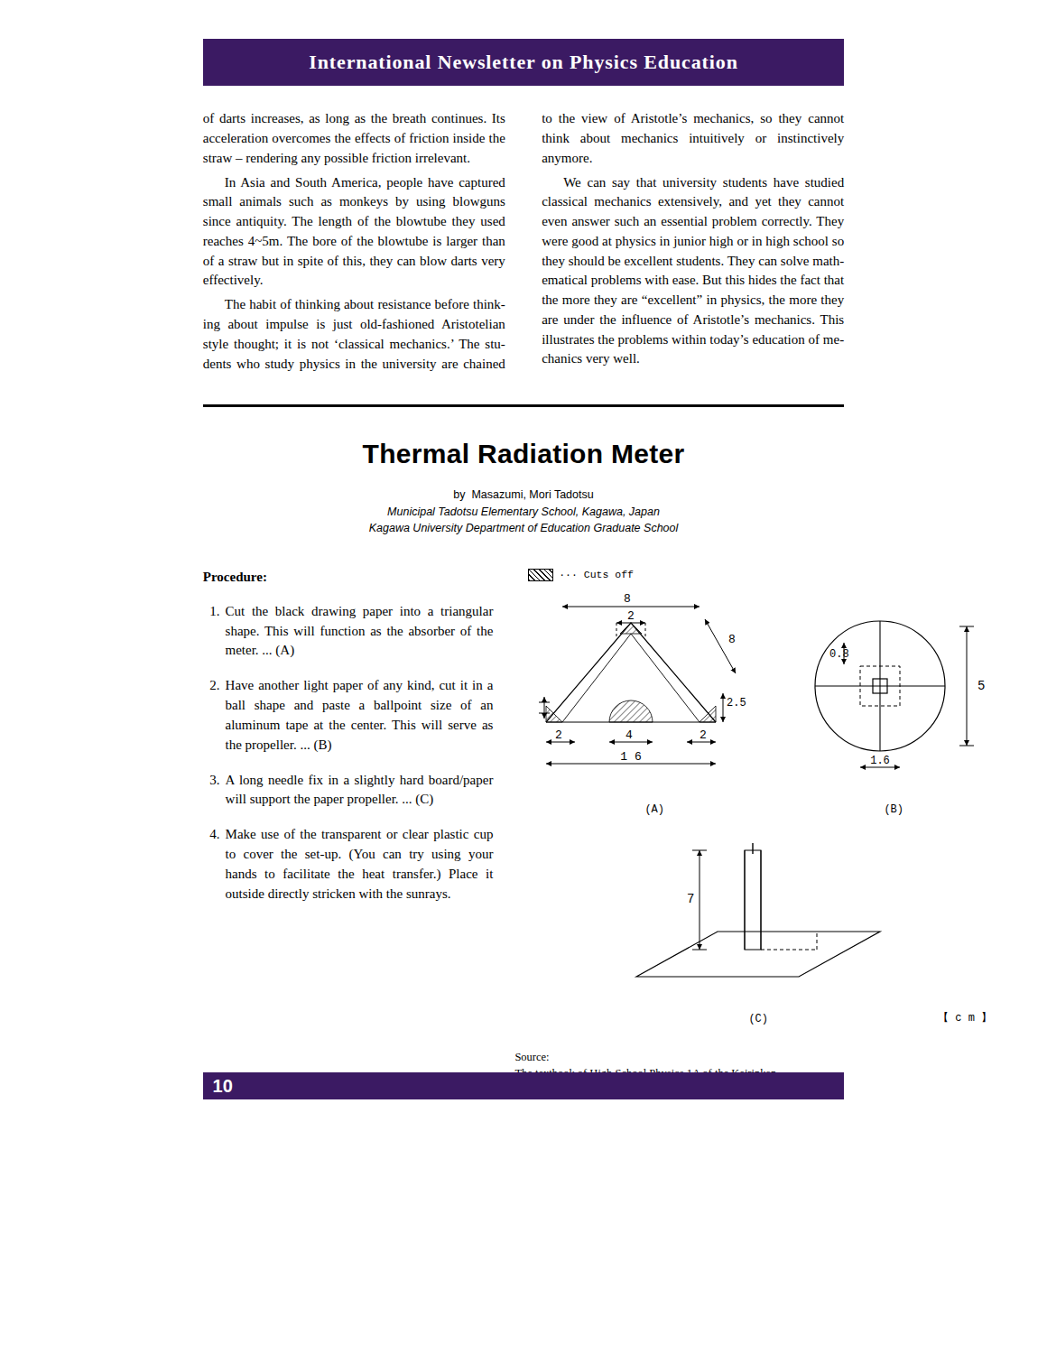International Newsletter on Physics Education
of darts increases, as long as the breath continues. Its acceleration overcomes the effects of friction inside the straw – rendering any possible friction irrelevant.
In Asia and South America, people have captured small animals such as monkeys by using blowguns since antiquity. The length of the blowtube they used reaches 4~5m. The bore of the blowtube is larger than of a straw but in spite of this, they can blow darts very effectively.
The habit of thinking about resistance before thinking about impulse is just old-fashioned Aristotelian style thought; it is not ‘classical mechanics.’ The students who study physics in the university are chained to the view of Aristotle’s mechanics, so they cannot think about mechanics intuitively or instinctively anymore.
We can say that university students have studied classical mechanics extensively, and yet they cannot even answer such an essential problem correctly. They were good at physics in junior high or in high school so they should be excellent students. They can solve mathematical problems with ease. But this hides the fact that the more they are “excellent” in physics, the more they are under the influence of Aristotle’s mechanics. This illustrates the problems within today’s education of mechanics very well.
Thermal Radiation Meter
by Masazumi, Mori Tadotsu
Municipal Tadotsu Elementary School, Kagawa, Japan
Kagawa University Department of Education Graduate School
Procedure:
Cut the black drawing paper into a triangular shape. This will function as the absorber of the meter. ... (A)
Have another light paper of any kind, cut it in a ball shape and paste a ballpoint size of an aluminum tape at the center. This will serve as the propeller. ... (B)
A long needle fix in a slightly hard board/paper will support the paper propeller. ... (C)
Make use of the transparent or clear plastic cup to cover the set-up. (You can try using your hands to facilitate the heat transfer.) Place it outside directly stricken with the sunrays.
··· Cuts off
8 2 8 2.5 2 4 2 1 6
(A)
0.8 5 1.6
(B)
7
(C)
【 c m 】
Source: The textbook of High School Physics 1A of the Keirinkan Publication, Japan.
10